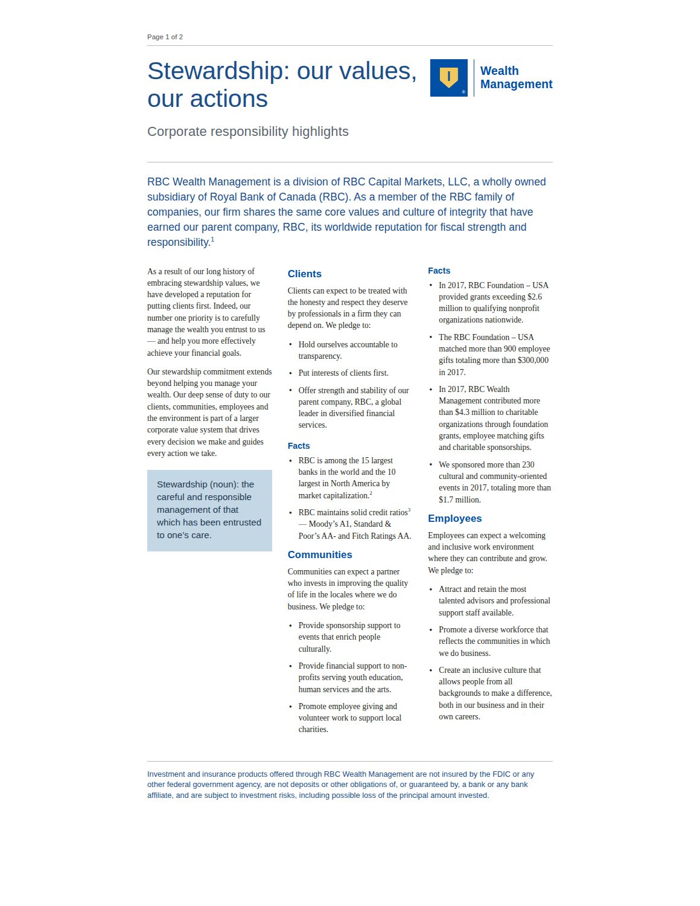Page 1 of 2
Stewardship: our values,
our actions
Corporate responsibility highlights
®
Wealth Management
RBC Wealth Management is a division of RBC Capital Markets, LLC, a wholly owned subsidiary of Royal Bank of Canada (RBC). As a member of the RBC family of companies, our firm shares the same core values and culture of integrity that have earned our parent company, RBC, its worldwide reputation for fiscal strength and responsibility.1
As a result of our long history of embracing stewardship values, we have developed a reputation for putting clients first. Indeed, our number one priority is to carefully manage the wealth you entrust to us — and help you more effectively achieve your financial goals.
Our stewardship commitment extends beyond helping you manage your wealth. Our deep sense of duty to our clients, communities, employees and the environment is part of a larger corporate value system that drives every decision we make and guides every action we take.
Stewardship (noun): the careful and responsible management of that which has been entrusted to one’s care.
Clients
Clients can expect to be treated with the honesty and respect they deserve by professionals in a firm they can depend on. We pledge to:
Hold ourselves accountable to transparency.
Put interests of clients first.
Offer strength and stability of our parent company, RBC, a global leader in diversified financial services.
Facts
RBC is among the 15 largest banks in the world and the 10 largest in North America by market capitalization.2
RBC maintains solid credit ratios3 — Moody’s A1, Standard & Poor’s AA- and Fitch Ratings AA.
Communities
Communities can expect a partner who invests in improving the quality of life in the locales where we do business. We pledge to:
Provide sponsorship support to events that enrich people culturally.
Provide financial support to non-profits serving youth education, human services and the arts.
Promote employee giving and volunteer work to support local charities.
Facts
In 2017, RBC Foundation – USA provided grants exceeding $2.6 million to qualifying nonprofit organizations nationwide.
The RBC Foundation – USA matched more than 900 employee gifts totaling more than $300,000 in 2017.
In 2017, RBC Wealth Management contributed more than $4.3 million to charitable organizations through foundation grants, employee matching gifts and charitable sponsorships.
We sponsored more than 230 cultural and community-oriented events in 2017, totaling more than $1.7 million.
Employees
Employees can expect a welcoming and inclusive work environment where they can contribute and grow. We pledge to:
Attract and retain the most talented advisors and professional support staff available.
Promote a diverse workforce that reflects the communities in which we do business.
Create an inclusive culture that allows people from all backgrounds to make a difference, both in our business and in their own careers.
Investment and insurance products offered through RBC Wealth Management are not insured by the FDIC or any other federal government agency, are not deposits or other obligations of, or guaranteed by, a bank or any bank affiliate, and are subject to investment risks, including possible loss of the principal amount invested.